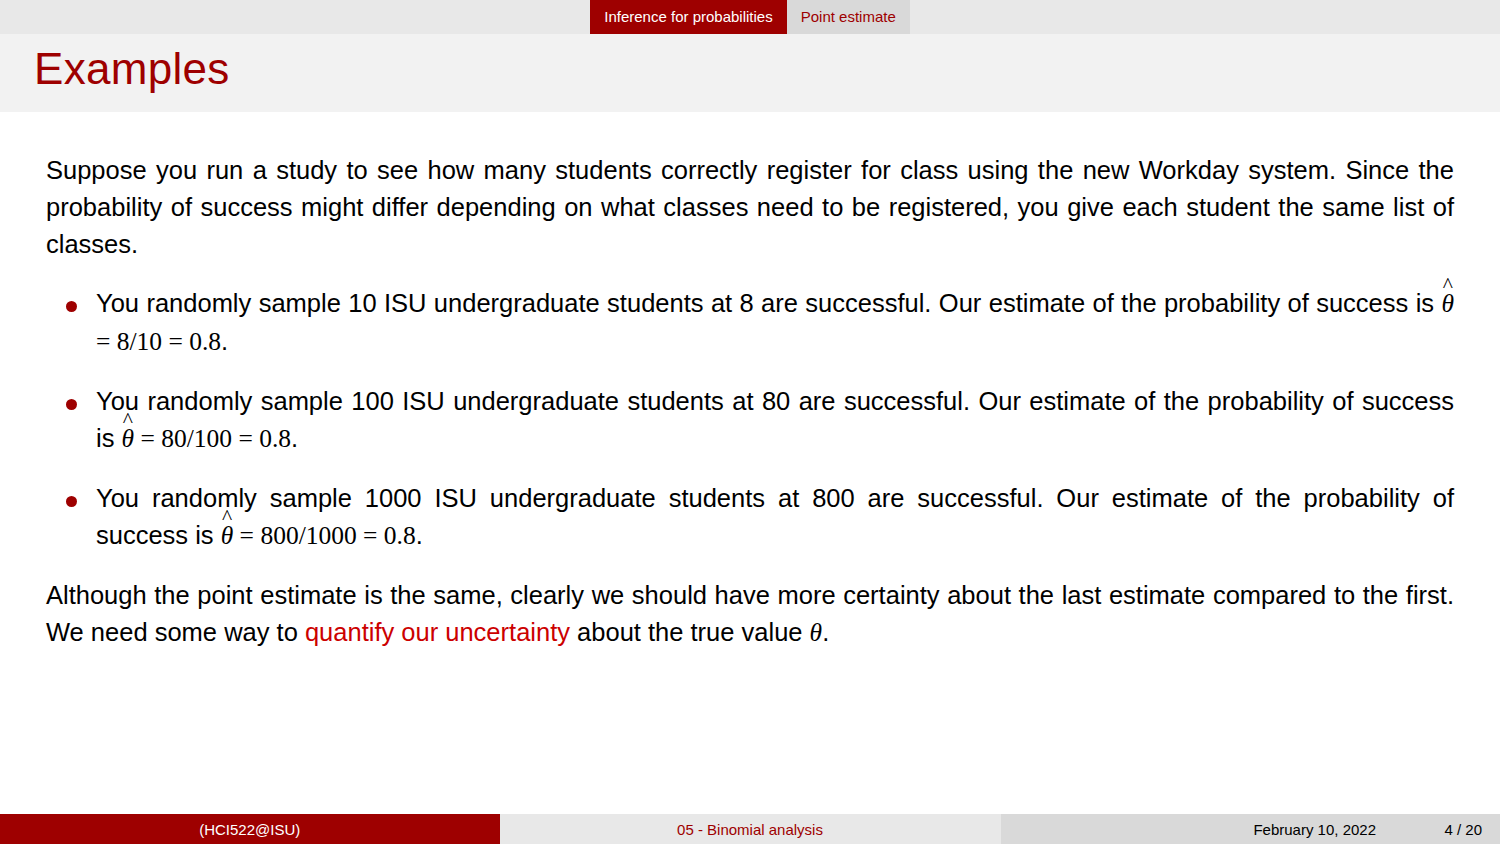Inference for probabilities
Point estimate
Examples
Suppose you run a study to see how many students correctly register for class using the new Workday system. Since the probability of success might differ depending on what classes need to be registered, you give each student the same list of classes.
You randomly sample 10 ISU undergraduate students at 8 are successful. Our estimate of the probability of success is θ = 8/10 = 0.8.
You randomly sample 100 ISU undergraduate students at 80 are successful. Our estimate of the probability of success is θ = 80/100 = 0.8.
You randomly sample 1000 ISU undergraduate students at 800 are successful. Our estimate of the probability of success is θ = 800/1000 = 0.8.
Although the point estimate is the same, clearly we should have more certainty about the last estimate compared to the first. We need some way to quantify our uncertainty about the true value θ.
(HCI522@ISU)
05 - Binomial analysis
February 10, 2022 4 / 20